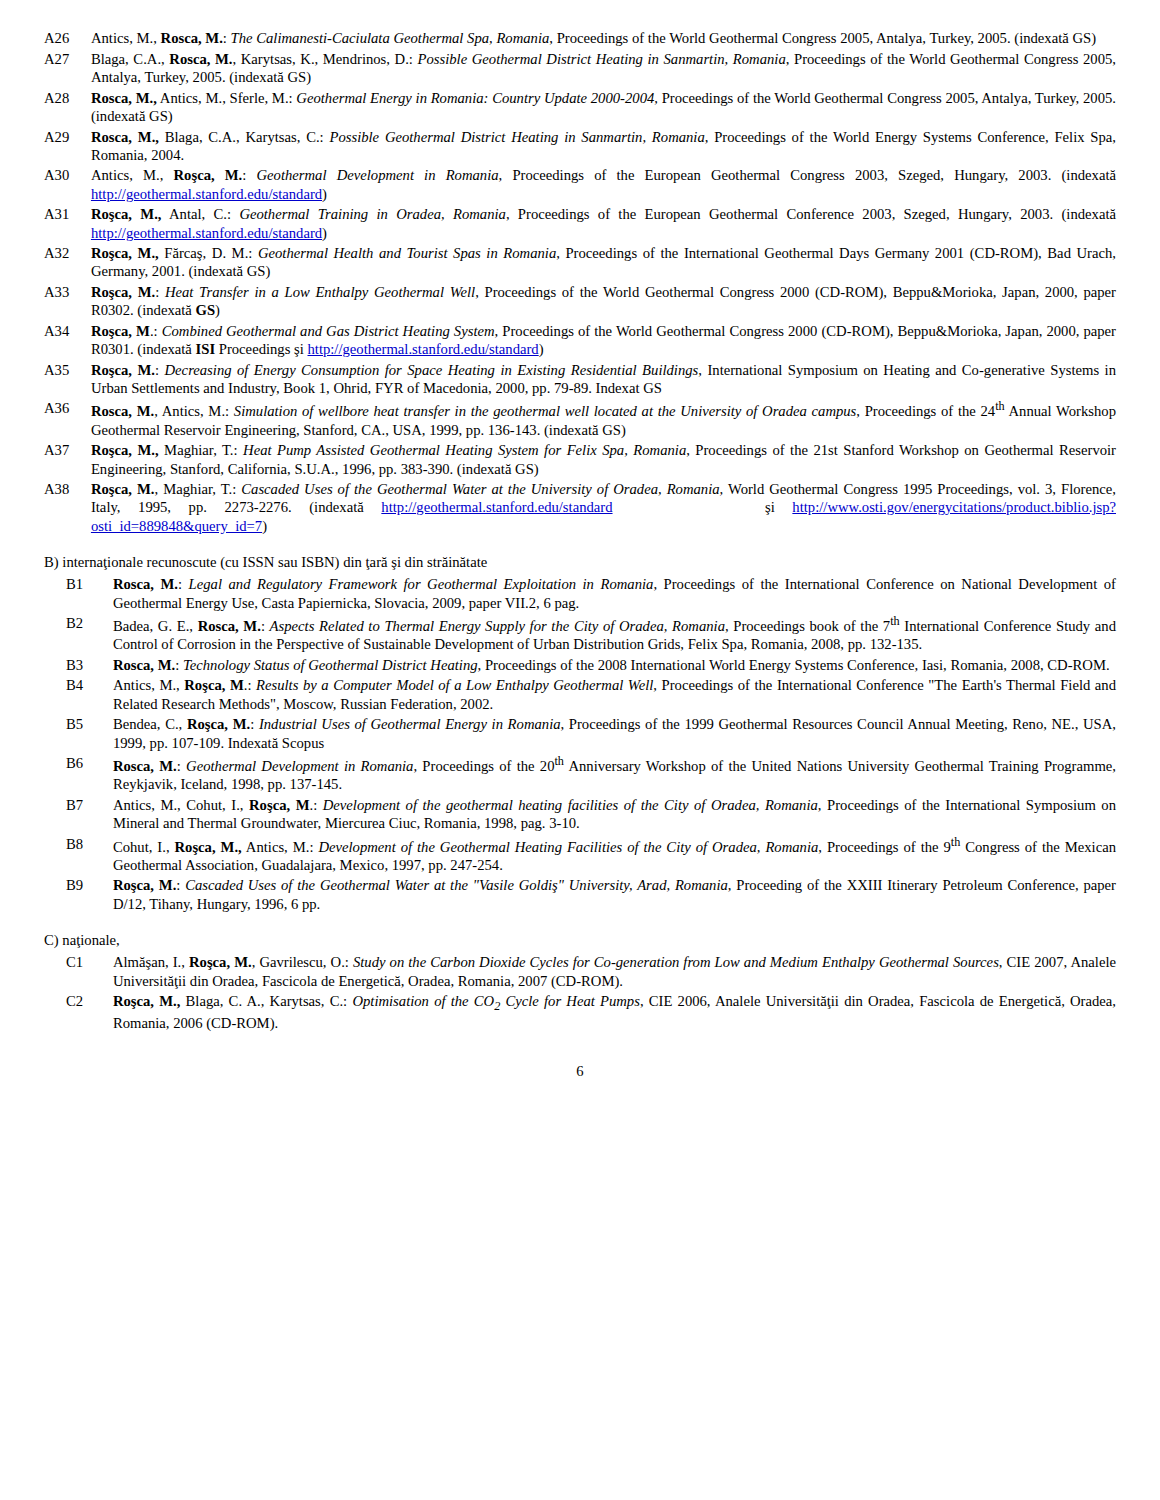A26 Antics, M., Rosca, M.: The Calimanesti-Caciulata Geothermal Spa, Romania, Proceedings of the World Geothermal Congress 2005, Antalya, Turkey, 2005. (indexată GS)
A27 Blaga, C.A., Rosca, M., Karytsas, K., Mendrinos, D.: Possible Geothermal District Heating in Sanmartin, Romania, Proceedings of the World Geothermal Congress 2005, Antalya, Turkey, 2005. (indexată GS)
A28 Rosca, M., Antics, M., Sferle, M.: Geothermal Energy in Romania: Country Update 2000-2004, Proceedings of the World Geothermal Congress 2005, Antalya, Turkey, 2005. (indexată GS)
A29 Rosca, M., Blaga, C.A., Karytsas, C.: Possible Geothermal District Heating in Sanmartin, Romania, Proceedings of the World Energy Systems Conference, Felix Spa, Romania, 2004.
A30 Antics, M., Roşca, M.: Geothermal Development in Romania, Proceedings of the European Geothermal Congress 2003, Szeged, Hungary, 2003. (indexată http://geothermal.stanford.edu/standard)
A31 Roşca, M., Antal, C.: Geothermal Training in Oradea, Romania, Proceedings of the European Geothermal Conference 2003, Szeged, Hungary, 2003. (indexată http://geothermal.stanford.edu/standard)
A32 Roşca, M., Fărcaş, D. M.: Geothermal Health and Tourist Spas in Romania, Proceedings of the International Geothermal Days Germany 2001 (CD-ROM), Bad Urach, Germany, 2001. (indexată GS)
A33 Roşca, M.: Heat Transfer in a Low Enthalpy Geothermal Well, Proceedings of the World Geothermal Congress 2000 (CD-ROM), Beppu&Morioka, Japan, 2000, paper R0302. (indexată GS)
A34 Roşca, M.: Combined Geothermal and Gas District Heating System, Proceedings of the World Geothermal Congress 2000 (CD-ROM), Beppu&Morioka, Japan, 2000, paper R0301. (indexată ISI Proceedings şi http://geothermal.stanford.edu/standard)
A35 Roşca, M.: Decreasing of Energy Consumption for Space Heating in Existing Residential Buildings, International Symposium on Heating and Co-generative Systems in Urban Settlements and Industry, Book 1, Ohrid, FYR of Macedonia, 2000, pp. 79-89. Indexat GS
A36 Rosca, M., Antics, M.: Simulation of wellbore heat transfer in the geothermal well located at the University of Oradea campus, Proceedings of the 24th Annual Workshop Geothermal Reservoir Engineering, Stanford, CA., USA, 1999, pp. 136-143. (indexată GS)
A37 Roşca, M., Maghiar, T.: Heat Pump Assisted Geothermal Heating System for Felix Spa, Romania, Proceedings of the 21st Stanford Workshop on Geothermal Reservoir Engineering, Stanford, California, S.U.A., 1996, pp. 383-390. (indexată GS)
A38 Roşca, M., Maghiar, T.: Cascaded Uses of the Geothermal Water at the University of Oradea, Romania, World Geothermal Congress 1995 Proceedings, vol. 3, Florence, Italy, 1995, pp. 2273-2276. (indexată http://geothermal.stanford.edu/standard şi http://www.osti.gov/energycitations/product.biblio.jsp?osti_id=889848&query_id=7)
B) internaţionale recunoscute (cu ISSN sau ISBN) din ţară şi din străinătate
B1 Rosca, M.: Legal and Regulatory Framework for Geothermal Exploitation in Romania, Proceedings of the International Conference on National Development of Geothermal Energy Use, Casta Papiernicka, Slovacia, 2009, paper VII.2, 6 pag.
B2 Badea, G. E., Rosca, M.: Aspects Related to Thermal Energy Supply for the City of Oradea, Romania, Proceedings book of the 7th International Conference Study and Control of Corrosion in the Perspective of Sustainable Development of Urban Distribution Grids, Felix Spa, Romania, 2008, pp. 132-135.
B3 Rosca, M.: Technology Status of Geothermal District Heating, Proceedings of the 2008 International World Energy Systems Conference, Iasi, Romania, 2008, CD-ROM.
B4 Antics, M., Roşca, M.: Results by a Computer Model of a Low Enthalpy Geothermal Well, Proceedings of the International Conference "The Earth's Thermal Field and Related Research Methods", Moscow, Russian Federation, 2002.
B5 Bendea, C., Roşca, M.: Industrial Uses of Geothermal Energy in Romania, Proceedings of the 1999 Geothermal Resources Council Annual Meeting, Reno, NE., USA, 1999, pp. 107-109. Indexată Scopus
B6 Rosca, M.: Geothermal Development in Romania, Proceedings of the 20th Anniversary Workshop of the United Nations University Geothermal Training Programme, Reykjavik, Iceland, 1998, pp. 137-145.
B7 Antics, M., Cohut, I., Roşca, M.: Development of the geothermal heating facilities of the City of Oradea, Romania, Proceedings of the International Symposium on Mineral and Thermal Groundwater, Miercurea Ciuc, Romania, 1998, pag. 3-10.
B8 Cohut, I., Roşca, M., Antics, M.: Development of the Geothermal Heating Facilities of the City of Oradea, Romania, Proceedings of the 9th Congress of the Mexican Geothermal Association, Guadalajara, Mexico, 1997, pp. 247-254.
B9 Roşca, M.: Cascaded Uses of the Geothermal Water at the "Vasile Goldiş" University, Arad, Romania, Proceeding of the XXIII Itinerary Petroleum Conference, paper D/12, Tihany, Hungary, 1996, 6 pp.
C) naţionale,
C1 Almăşan, I., Roşca, M., Gavrilescu, O.: Study on the Carbon Dioxide Cycles for Co-generation from Low and Medium Enthalpy Geothermal Sources, CIE 2007, Analele Universităţii din Oradea, Fascicola de Energetică, Oradea, Romania, 2007 (CD-ROM).
C2 Roşca, M., Blaga, C. A., Karytsas, C.: Optimisation of the CO2 Cycle for Heat Pumps, CIE 2006, Analele Universităţii din Oradea, Fascicola de Energetică, Oradea, Romania, 2006 (CD-ROM).
6